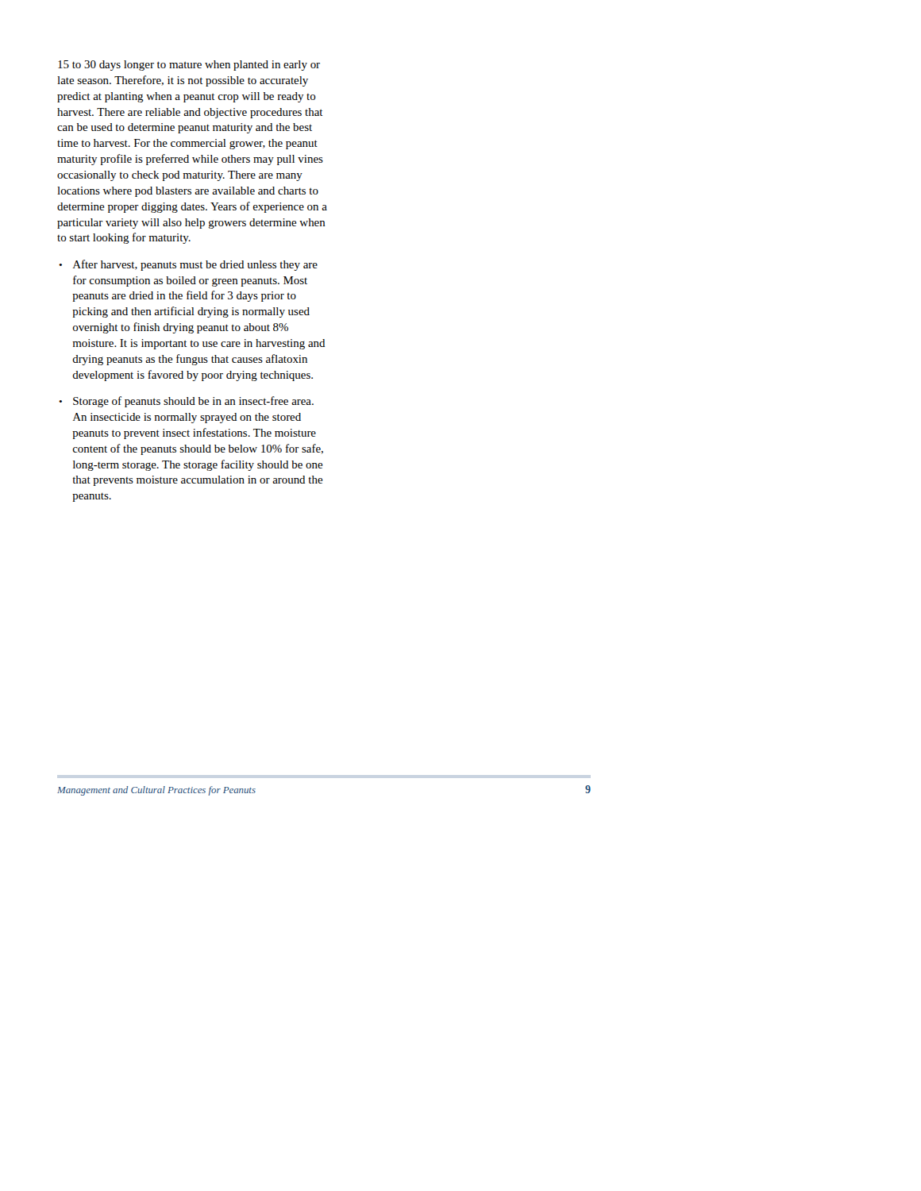15 to 30 days longer to mature when planted in early or late season. Therefore, it is not possible to accurately predict at planting when a peanut crop will be ready to harvest. There are reliable and objective procedures that can be used to determine peanut maturity and the best time to harvest. For the commercial grower, the peanut maturity profile is preferred while others may pull vines occasionally to check pod maturity. There are many locations where pod blasters are available and charts to determine proper digging dates. Years of experience on a particular variety will also help growers determine when to start looking for maturity.
After harvest, peanuts must be dried unless they are for consumption as boiled or green peanuts. Most peanuts are dried in the field for 3 days prior to picking and then artificial drying is normally used overnight to finish drying peanut to about 8% moisture. It is important to use care in harvesting and drying peanuts as the fungus that causes aflatoxin development is favored by poor drying techniques.
Storage of peanuts should be in an insect-free area. An insecticide is normally sprayed on the stored peanuts to prevent insect infestations. The moisture content of the peanuts should be below 10% for safe, long-term storage. The storage facility should be one that prevents moisture accumulation in or around the peanuts.
Management and Cultural Practices for Peanuts 9